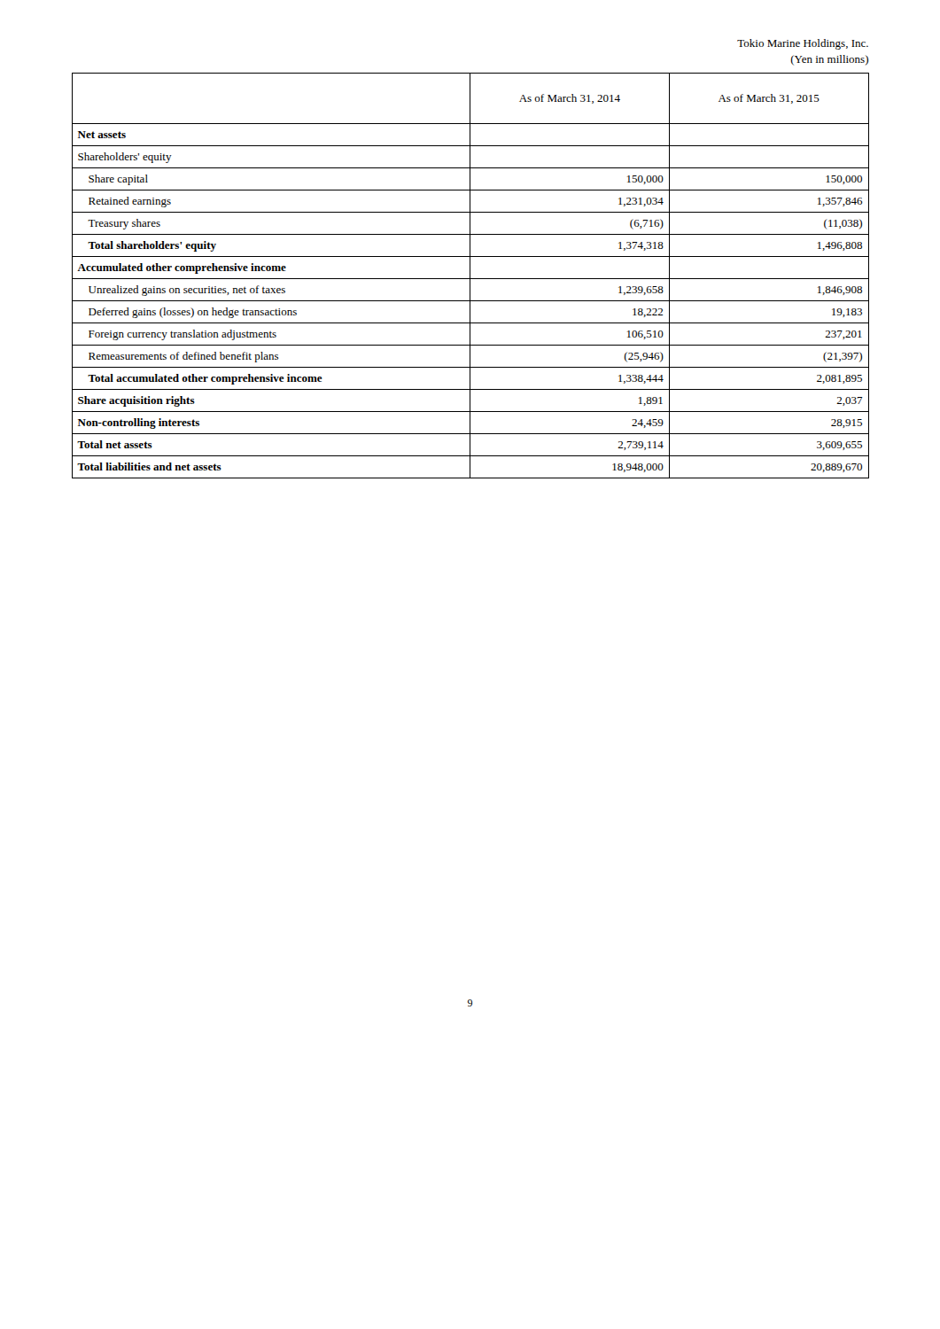Tokio Marine Holdings, Inc.
(Yen in millions)
| | As of March 31, 2014 | As of March 31, 2015 |
| --- | --- | --- |
| Net assets | | |
| Shareholders' equity | | |
| Share capital | 150,000 | 150,000 |
| Retained earnings | 1,231,034 | 1,357,846 |
| Treasury shares | (6,716) | (11,038) |
| Total shareholders' equity | 1,374,318 | 1,496,808 |
| Accumulated other comprehensive income | | |
| Unrealized gains on securities, net of taxes | 1,239,658 | 1,846,908 |
| Deferred gains (losses) on hedge transactions | 18,222 | 19,183 |
| Foreign currency translation adjustments | 106,510 | 237,201 |
| Remeasurements of defined benefit plans | (25,946) | (21,397) |
| Total accumulated other comprehensive income | 1,338,444 | 2,081,895 |
| Share acquisition rights | 1,891 | 2,037 |
| Non-controlling interests | 24,459 | 28,915 |
| Total net assets | 2,739,114 | 3,609,655 |
| Total liabilities and net assets | 18,948,000 | 20,889,670 |
9